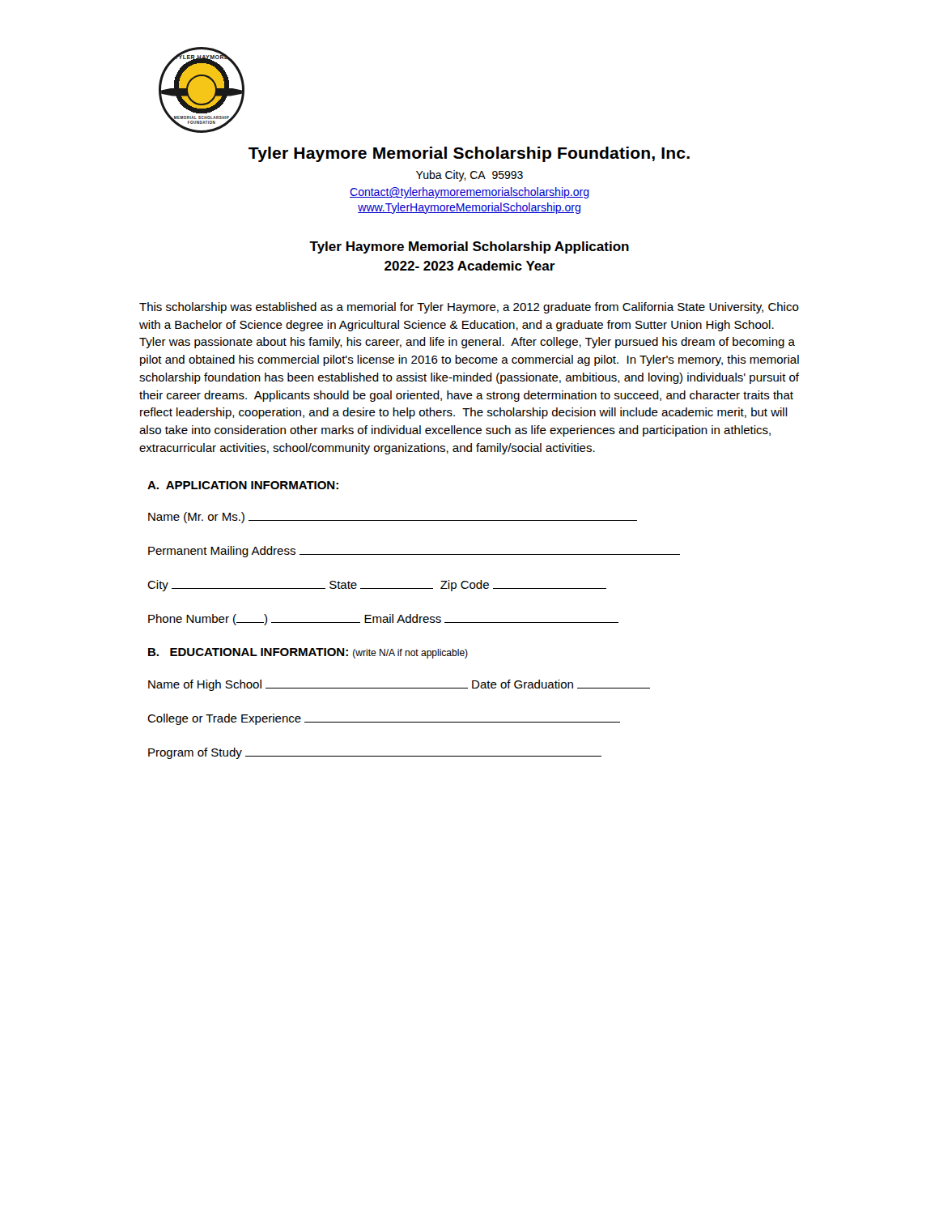TYLER HAYMORE
MEMORIAL SCHOLARSHIP FOUNDATION
Tyler Haymore Memorial Scholarship Foundation, Inc.
Yuba City, CA 95993
Contact@tylerhaymorememorialscholarship.org www.TylerHaymoreMemorialScholarship.org
Tyler Haymore Memorial Scholarship Application 2022- 2023 Academic Year
This scholarship was established as a memorial for Tyler Haymore, a 2012 graduate from California State University, Chico with a Bachelor of Science degree in Agricultural Science & Education, and a graduate from Sutter Union High School. Tyler was passionate about his family, his career, and life in general. After college, Tyler pursued his dream of becoming a pilot and obtained his commercial pilot's license in 2016 to become a commercial ag pilot. In Tyler's memory, this memorial scholarship foundation has been established to assist like-minded (passionate, ambitious, and loving) individuals' pursuit of their career dreams. Applicants should be goal oriented, have a strong determination to succeed, and character traits that reflect leadership, cooperation, and a desire to help others. The scholarship decision will include academic merit, but will also take into consideration other marks of individual excellence such as life experiences and participation in athletics, extracurricular activities, school/community organizations, and family/social activities.
A. APPLICATION INFORMATION:
Name (Mr. or Ms.)
Permanent Mailing Address
City State Zip Code
Phone Number ( ) Email Address
B. EDUCATIONAL INFORMATION: (write N/A if not applicable)
Name of High School Date of Graduation
College or Trade Experience
Program of Study